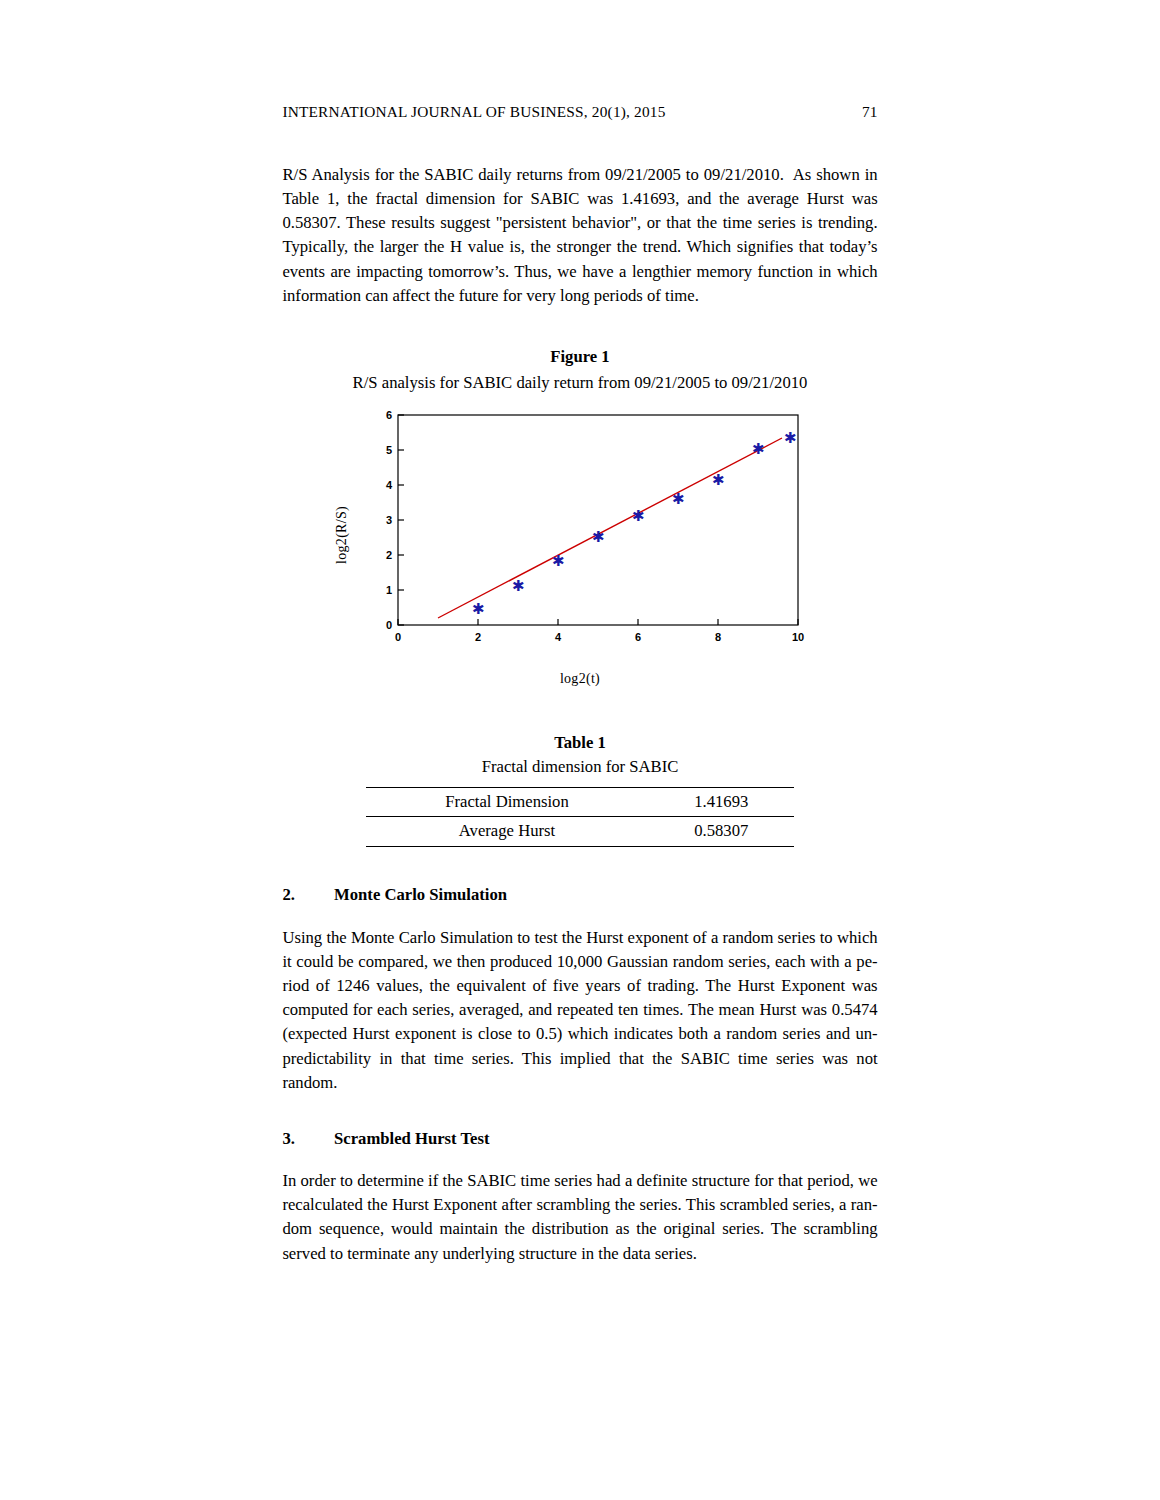International Journal of Business, 20(1), 2015 71
R/S Analysis for the SABIC daily returns from 09/21/2005 to 09/21/2010. As shown in Table 1, the fractal dimension for SABIC was 1.41693, and the average Hurst was 0.58307. These results suggest "persistent behavior", or that the time series is trending. Typically, the larger the H value is, the stronger the trend. Which signifies that today’s events are impacting tomorrow’s. Thus, we have a lengthier memory function in which information can affect the future for very long periods of time.
Figure 1 R/S analysis for SABIC daily return from 09/21/2005 to 09/21/2010
log2(R/S)
0 1 2 3 4 5 6 0 2 4 6 8 10 ✱ ✱ ✱ ✱ ✱ ✱ ✱ ✱ ✱
log2(t)
Table 1 Fractal dimension for SABIC
| Fractal Dimension | 1.41693 |
| Average Hurst | 0.58307 |
2. Monte Carlo Simulation
Using the Monte Carlo Simulation to test the Hurst exponent of a random series to which it could be compared, we then produced 10,000 Gaussian random series, each with a period of 1246 values, the equivalent of five years of trading. The Hurst Exponent was computed for each series, averaged, and repeated ten times. The mean Hurst was 0.5474 (expected Hurst exponent is close to 0.5) which indicates both a random series and unpredictability in that time series. This implied that the SABIC time series was not random.
3. Scrambled Hurst Test
In order to determine if the SABIC time series had a definite structure for that period, we recalculated the Hurst Exponent after scrambling the series. This scrambled series, a random sequence, would maintain the distribution as the original series. The scrambling served to terminate any underlying structure in the data series.